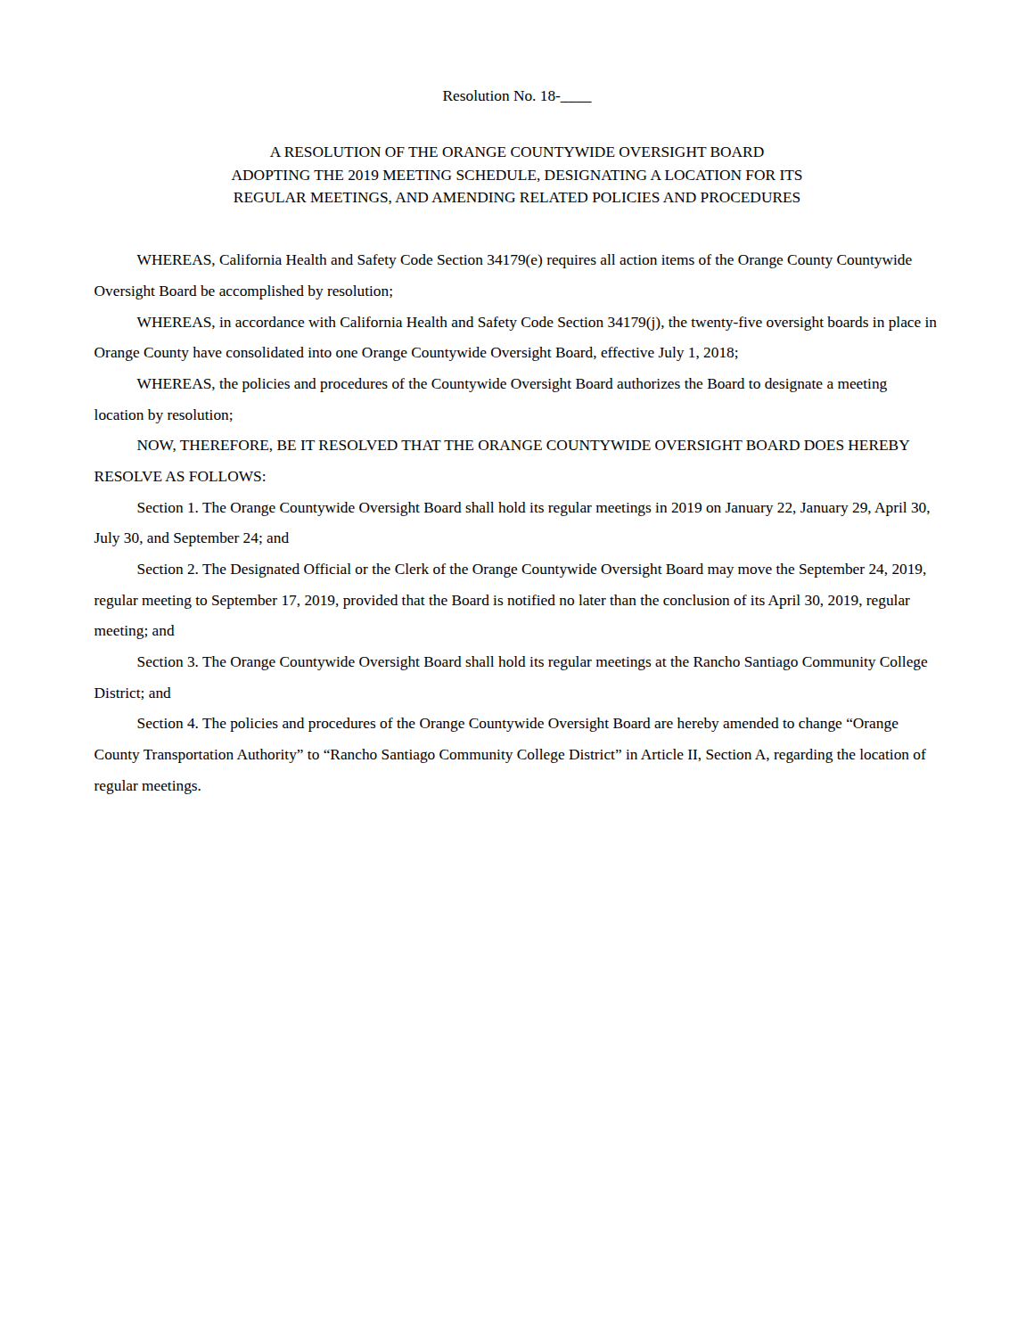Resolution No. 18-____
A Resolution of the Orange Countywide Oversight Board
Adopting the 2019 Meeting Schedule, Designating a Location for its
Regular Meetings, and Amending Related Policies and Procedures
WHEREAS, California Health and Safety Code Section 34179(e) requires all action items of the Orange County Countywide Oversight Board be accomplished by resolution;
WHEREAS, in accordance with California Health and Safety Code Section 34179(j), the twenty-five oversight boards in place in Orange County have consolidated into one Orange Countywide Oversight Board, effective July 1, 2018;
WHEREAS, the policies and procedures of the Countywide Oversight Board authorizes the Board to designate a meeting location by resolution;
NOW, THEREFORE, BE IT RESOLVED THAT THE ORANGE COUNTYWIDE OVERSIGHT BOARD DOES HEREBY RESOLVE AS FOLLOWS:
Section 1. The Orange Countywide Oversight Board shall hold its regular meetings in 2019 on January 22, January 29, April 30, July 30, and September 24; and
Section 2. The Designated Official or the Clerk of the Orange Countywide Oversight Board may move the September 24, 2019, regular meeting to September 17, 2019, provided that the Board is notified no later than the conclusion of its April 30, 2019, regular meeting; and
Section 3. The Orange Countywide Oversight Board shall hold its regular meetings at the Rancho Santiago Community College District; and
Section 4. The policies and procedures of the Orange Countywide Oversight Board are hereby amended to change “Orange County Transportation Authority” to “Rancho Santiago Community College District” in Article II, Section A, regarding the location of regular meetings.